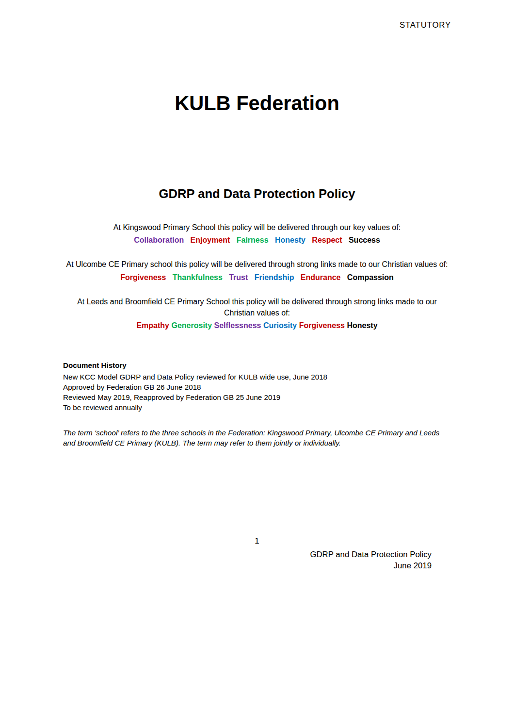STATUTORY
KULB Federation
GDRP and Data Protection Policy
At Kingswood Primary School this policy will be delivered through our key values of:
Collaboration Enjoyment Fairness Honesty Respect Success
At Ulcombe CE Primary school this policy will be delivered through strong links made to our Christian values of:
Forgiveness Thankfulness Trust Friendship Endurance Compassion
At Leeds and Broomfield CE Primary School this policy will be delivered through strong links made to our Christian values of:
Empathy Generosity Selflessness Curiosity Forgiveness Honesty
Document History
New KCC Model GDRP and Data Policy reviewed for KULB wide use, June 2018
Approved by Federation GB 26 June 2018
Reviewed May 2019, Reapproved by Federation GB 25 June 2019
To be reviewed annually
The term ‘school’ refers to the three schools in the Federation: Kingswood Primary, Ulcombe CE Primary and Leeds and Broomfield CE Primary (KULB). The term may refer to them jointly or individually.
1
GDRP and Data Protection Policy
June 2019